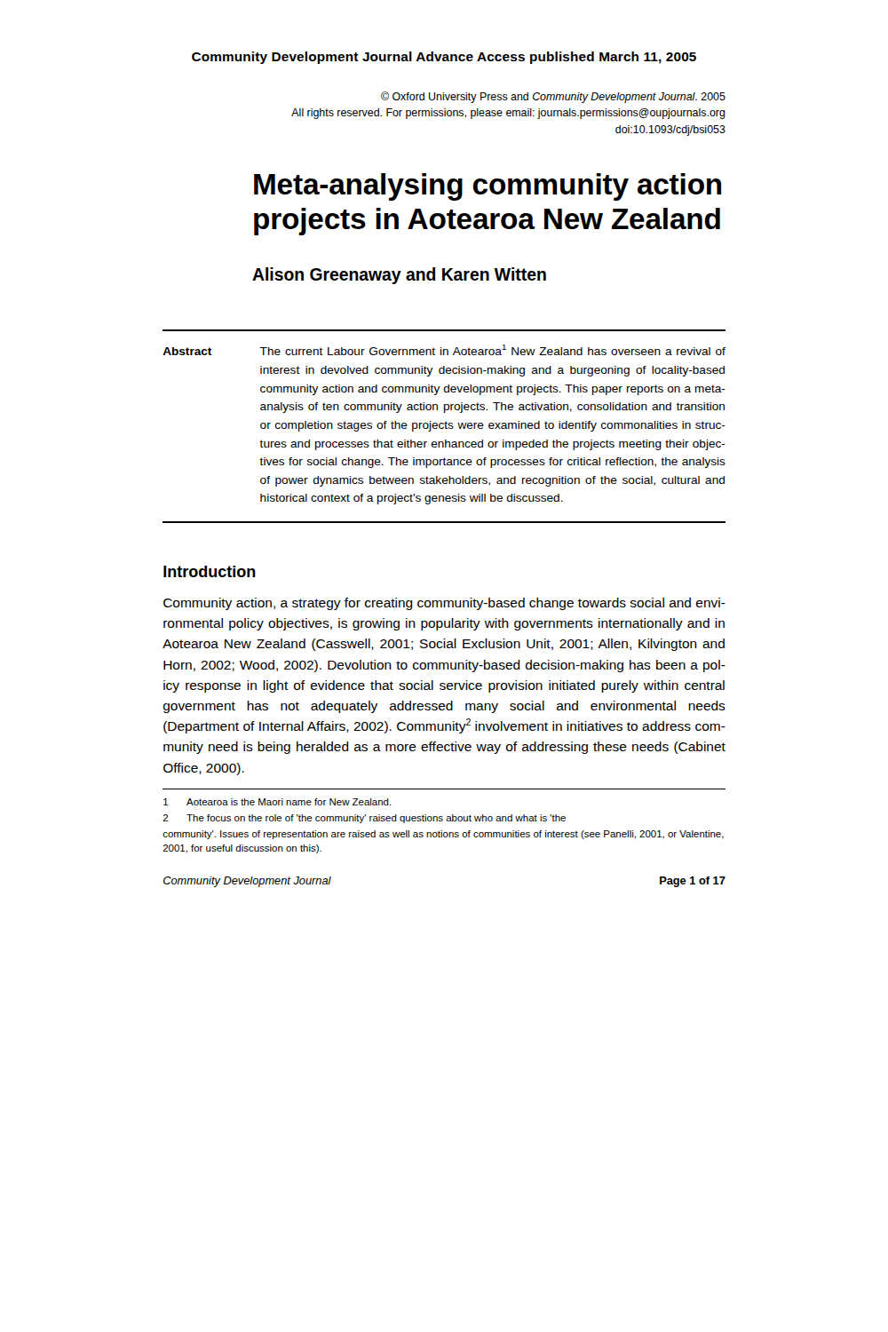Community Development Journal Advance Access published March 11, 2005
© Oxford University Press and Community Development Journal. 2005 All rights reserved. For permissions, please email: journals.permissions@oupjournals.org doi:10.1093/cdj/bsi053
Meta-analysing community action projects in Aotearoa New Zealand
Alison Greenaway and Karen Witten
Abstract
The current Labour Government in Aotearoa1 New Zealand has overseen a revival of interest in devolved community decision-making and a burgeoning of locality-based community action and community development projects. This paper reports on a meta-analysis of ten community action projects. The activation, consolidation and transition or completion stages of the projects were examined to identify commonalities in structures and processes that either enhanced or impeded the projects meeting their objectives for social change. The importance of processes for critical reflection, the analysis of power dynamics between stakeholders, and recognition of the social, cultural and historical context of a project's genesis will be discussed.
Introduction
Community action, a strategy for creating community-based change towards social and environmental policy objectives, is growing in popularity with governments internationally and in Aotearoa New Zealand (Casswell, 2001; Social Exclusion Unit, 2001; Allen, Kilvington and Horn, 2002; Wood, 2002). Devolution to community-based decision-making has been a policy response in light of evidence that social service provision initiated purely within central government has not adequately addressed many social and environmental needs (Department of Internal Affairs, 2002). Community2 involvement in initiatives to address community need is being heralded as a more effective way of addressing these needs (Cabinet Office, 2000).
1
Aotearoa is the Maori name for New Zealand.
2
The focus on the role of 'the community' raised questions about who and what is 'the
community'. Issues of representation are raised as well as notions of communities of interest (see Panelli, 2001, or Valentine, 2001, for useful discussion on this).
Community Development Journal
Page 1 of 17